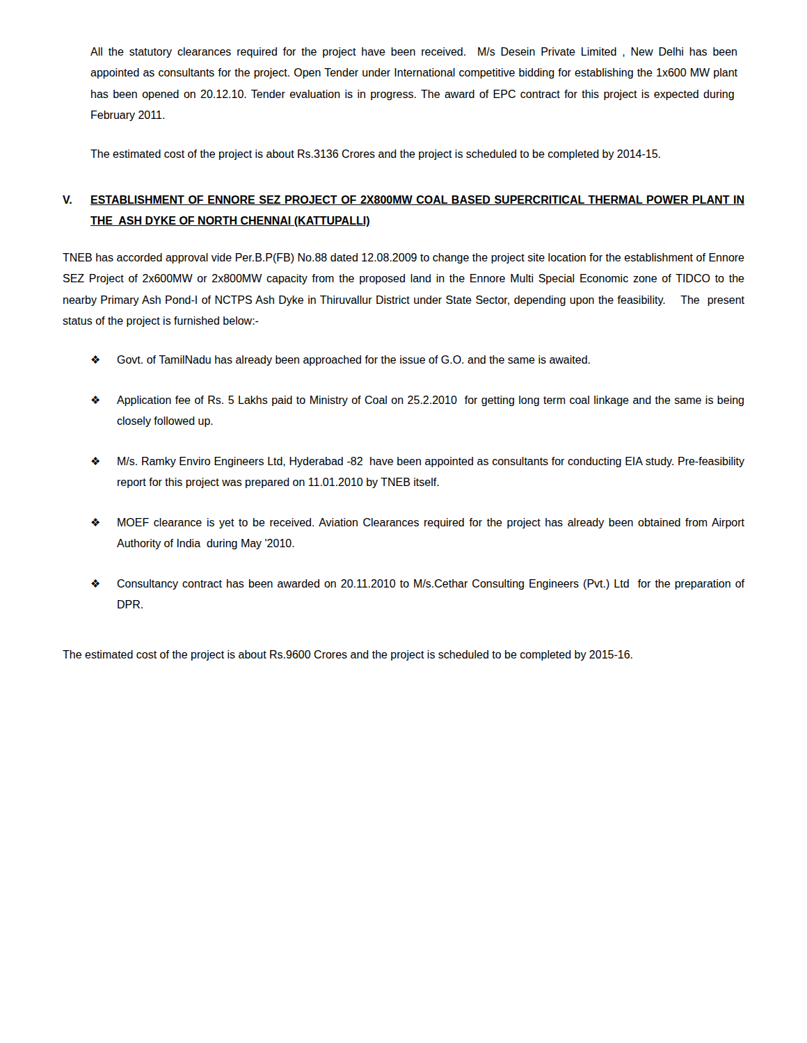All the statutory clearances required for the project have been received. M/s Desein Private Limited , New Delhi has been appointed as consultants for the project. Open Tender under International competitive bidding for establishing the 1x600 MW plant has been opened on 20.12.10. Tender evaluation is in progress. The award of EPC contract for this project is expected during February 2011.
The estimated cost of the project is about Rs.3136 Crores and the project is scheduled to be completed by 2014-15.
V. Establishment of Ennore SEZ Project of 2x800MW Coal Based Supercritical Thermal Power Plant in the Ash Dyke of North Chennai (Kattupalli)
TNEB has accorded approval vide Per.B.P(FB) No.88 dated 12.08.2009 to change the project site location for the establishment of Ennore SEZ Project of 2x600MW or 2x800MW capacity from the proposed land in the Ennore Multi Special Economic zone of TIDCO to the nearby Primary Ash Pond-I of NCTPS Ash Dyke in Thiruvallur District under State Sector, depending upon the feasibility. The present status of the project is furnished below:-
Govt. of TamilNadu has already been approached for the issue of G.O. and the same is awaited.
Application fee of Rs. 5 Lakhs paid to Ministry of Coal on 25.2.2010 for getting long term coal linkage and the same is being closely followed up.
M/s. Ramky Enviro Engineers Ltd, Hyderabad -82 have been appointed as consultants for conducting EIA study. Pre-feasibility report for this project was prepared on 11.01.2010 by TNEB itself.
MOEF clearance is yet to be received. Aviation Clearances required for the project has already been obtained from Airport Authority of India during May '2010.
Consultancy contract has been awarded on 20.11.2010 to M/s.Cethar Consulting Engineers (Pvt.) Ltd for the preparation of DPR.
The estimated cost of the project is about Rs.9600 Crores and the project is scheduled to be completed by 2015-16.